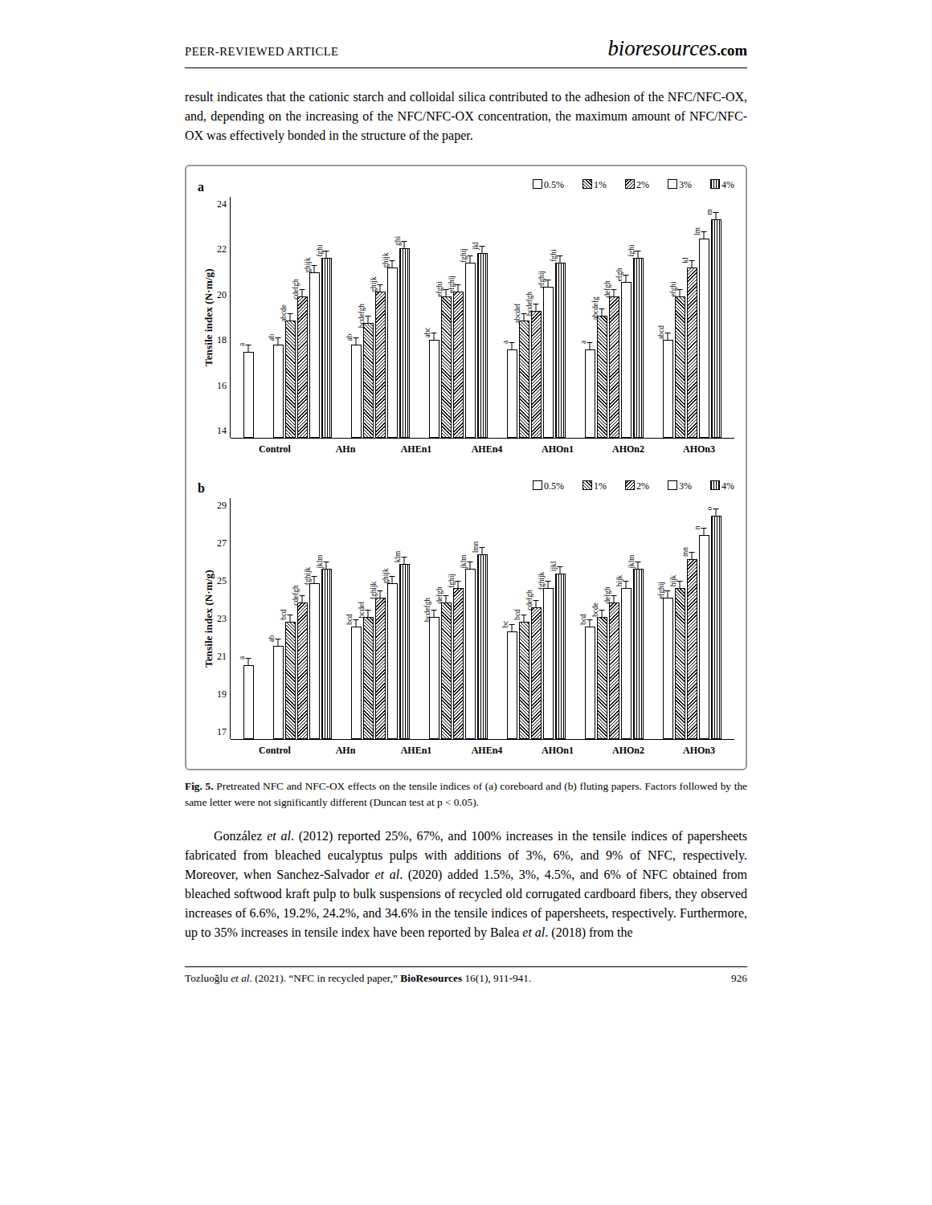PEER-REVIEWED ARTICLE
bioresources.com
result indicates that the cationic starch and colloidal silica contributed to the adhesion of the NFC/NFC-OX, and, depending on the increasing of the NFC/NFC-OX concentration, the maximum amount of NFC/NFC-OX was effectively bonded in the structure of the paper.
a
0.5% 1% 2% 3% 4%
Tensile index (N·m/g)
24
22
20
18
16
14
a
ab
abcde
cdefgh
ghijk
fghi
ab
bcdefgh
ghijk
ghijk
ghi
abc
efghi
efghij
fghij
jkl
a
abcdef
bcdefgh
efghij
fghi
a
abcdefg
defgh
efgh
fghi
abcd
efghi
kl
lm
m
Control AHn AHEn1 AHEn4 AHOn1 AHOn2 AHOn3
b
0.5% 1% 2% 3% 4%
Tensile index (N·m/g)
29
27
25
23
21
19
17
a
ab
bcd
cdefgh
fghijk
jklm
bcd
bcdef
fghijk
ghijk
klm
bcdefgh
defgh
fghij
jklm
lmn
bc
bcd
cdefgh
fghijk
ijkl
bcd
bcde
defgh
hijk
jklm
efghij
hijk
mn
n
o
Control AHn AHEn1 AHEn4 AHOn1 AHOn2 AHOn3
Fig. 5. Pretreated NFC and NFC-OX effects on the tensile indices of (a) coreboard and (b) fluting papers. Factors followed by the same letter were not significantly different (Duncan test at p < 0.05).
González et al. (2012) reported 25%, 67%, and 100% increases in the tensile indices of papersheets fabricated from bleached eucalyptus pulps with additions of 3%, 6%, and 9% of NFC, respectively. Moreover, when Sanchez-Salvador et al. (2020) added 1.5%, 3%, 4.5%, and 6% of NFC obtained from bleached softwood kraft pulp to bulk suspensions of recycled old corrugated cardboard fibers, they observed increases of 6.6%, 19.2%, 24.2%, and 34.6% in the tensile indices of papersheets, respectively. Furthermore, up to 35% increases in tensile index have been reported by Balea et al. (2018) from the
Tozluoğlu et al. (2021). “NFC in recycled paper,” BioResources 16(1), 911-941.
926